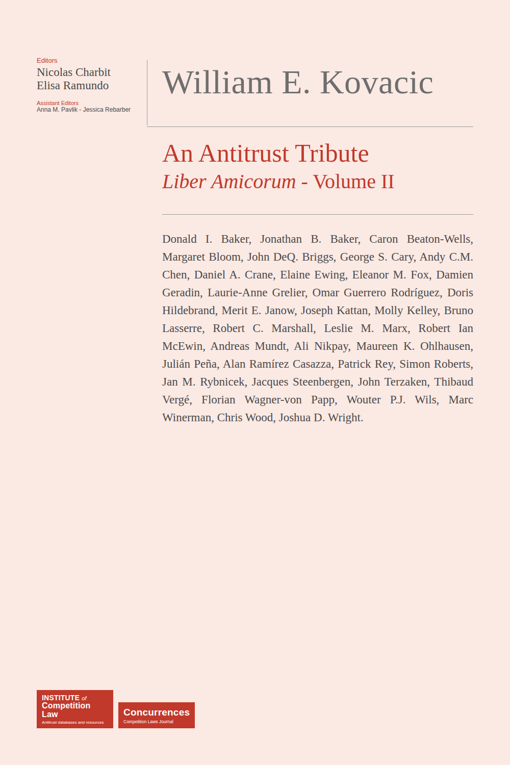Editors
Nicolas Charbit
Elisa Ramundo
Assistant Editors
Anna M. Pavlik - Jessica Rebarber
William E. Kovacic
An Antitrust Tribute Liber Amicorum - Volume II
Donald I. Baker, Jonathan B. Baker, Caron Beaton-Wells, Margaret Bloom, John DeQ. Briggs, George S. Cary, Andy C.M. Chen, Daniel A. Crane, Elaine Ewing, Eleanor M. Fox, Damien Geradin, Laurie-Anne Grelier, Omar Guerrero Rodríguez, Doris Hildebrand, Merit E. Janow, Joseph Kattan, Molly Kelley, Bruno Lasserre, Robert C. Marshall, Leslie M. Marx, Robert Ian McEwin, Andreas Mundt, Ali Nikpay, Maureen K. Ohlhausen, Julián Peña, Alan Ramírez Casazza, Patrick Rey, Simon Roberts, Jan M. Rybnicek, Jacques Steenbergen, John Terzaken, Thibaud Vergé, Florian Wagner-von Papp, Wouter P.J. Wils, Marc Winerman, Chris Wood, Joshua D. Wright.
INSTITUTE of
Competition Law
Antitrust databases and resources
Concurrences
Competition Laws Journal